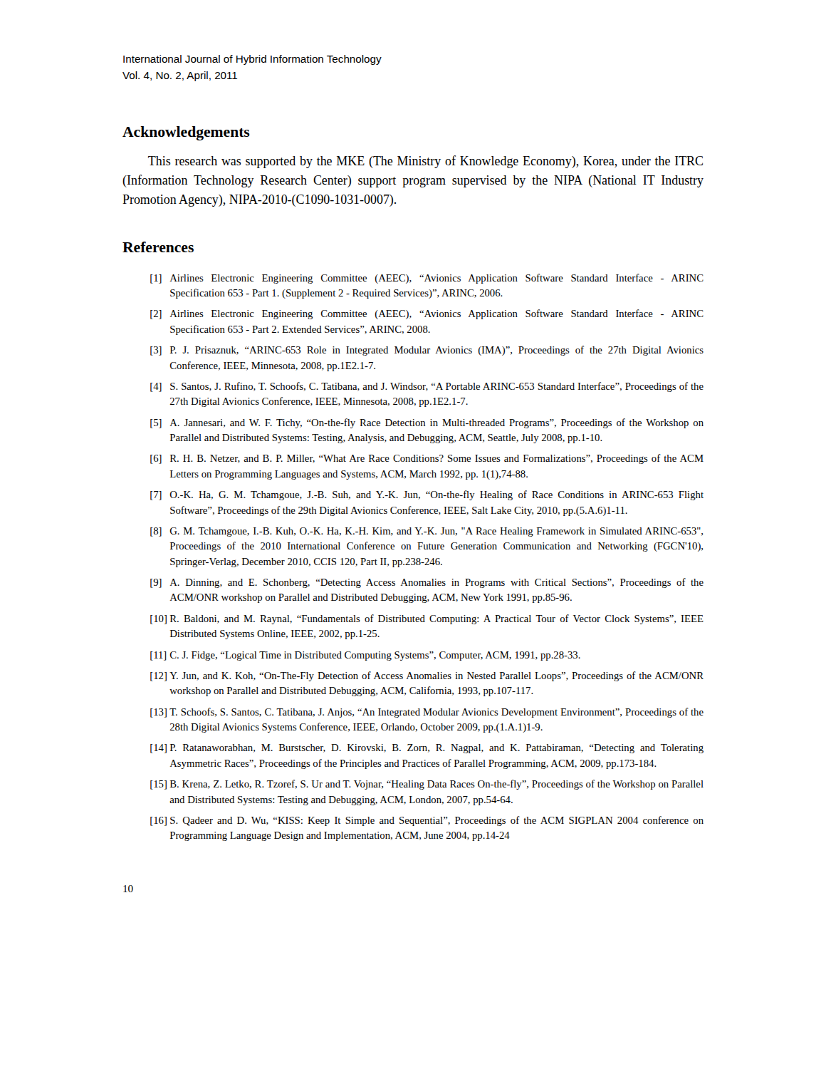International Journal of Hybrid Information Technology
Vol. 4, No. 2, April, 2011
Acknowledgements
This research was supported by the MKE (The Ministry of Knowledge Economy), Korea, under the ITRC (Information Technology Research Center) support program supervised by the NIPA (National IT Industry Promotion Agency), NIPA-2010-(C1090-1031-0007).
References
Airlines Electronic Engineering Committee (AEEC), “Avionics Application Software Standard Interface - ARINC Specification 653 - Part 1. (Supplement 2 - Required Services)”, ARINC, 2006.
Airlines Electronic Engineering Committee (AEEC), “Avionics Application Software Standard Interface - ARINC Specification 653 - Part 2. Extended Services”, ARINC, 2008.
P. J. Prisaznuk, “ARINC-653 Role in Integrated Modular Avionics (IMA)”, Proceedings of the 27th Digital Avionics Conference, IEEE, Minnesota, 2008, pp.1E2.1-7.
S. Santos, J. Rufino, T. Schoofs, C. Tatibana, and J. Windsor, “A Portable ARINC-653 Standard Interface”, Proceedings of the 27th Digital Avionics Conference, IEEE, Minnesota, 2008, pp.1E2.1-7.
A. Jannesari, and W. F. Tichy, “On-the-fly Race Detection in Multi-threaded Programs”, Proceedings of the Workshop on Parallel and Distributed Systems: Testing, Analysis, and Debugging, ACM, Seattle, July 2008, pp.1-10.
R. H. B. Netzer, and B. P. Miller, “What Are Race Conditions? Some Issues and Formalizations”, Proceedings of the ACM Letters on Programming Languages and Systems, ACM, March 1992, pp. 1(1),74-88.
O.-K. Ha, G. M. Tchamgoue, J.-B. Suh, and Y.-K. Jun, “On-the-fly Healing of Race Conditions in ARINC-653 Flight Software”, Proceedings of the 29th Digital Avionics Conference, IEEE, Salt Lake City, 2010, pp.(5.A.6)1-11.
G. M. Tchamgoue, I.-B. Kuh, O.-K. Ha, K.-H. Kim, and Y.-K. Jun, "A Race Healing Framework in Simulated ARINC-653", Proceedings of the 2010 International Conference on Future Generation Communication and Networking (FGCN'10), Springer-Verlag, December 2010, CCIS 120, Part II, pp.238-246.
A. Dinning, and E. Schonberg, “Detecting Access Anomalies in Programs with Critical Sections”, Proceedings of the ACM/ONR workshop on Parallel and Distributed Debugging, ACM, New York 1991, pp.85-96.
R. Baldoni, and M. Raynal, “Fundamentals of Distributed Computing: A Practical Tour of Vector Clock Systems”, IEEE Distributed Systems Online, IEEE, 2002, pp.1-25.
C. J. Fidge, “Logical Time in Distributed Computing Systems”, Computer, ACM, 1991, pp.28-33.
Y. Jun, and K. Koh, “On-The-Fly Detection of Access Anomalies in Nested Parallel Loops”, Proceedings of the ACM/ONR workshop on Parallel and Distributed Debugging, ACM, California, 1993, pp.107-117.
T. Schoofs, S. Santos, C. Tatibana, J. Anjos, “An Integrated Modular Avionics Development Environment”, Proceedings of the 28th Digital Avionics Systems Conference, IEEE, Orlando, October 2009, pp.(1.A.1)1-9.
P. Ratanaworabhan, M. Burstscher, D. Kirovski, B. Zorn, R. Nagpal, and K. Pattabiraman, “Detecting and Tolerating Asymmetric Races”, Proceedings of the Principles and Practices of Parallel Programming, ACM, 2009, pp.173-184.
B. Krena, Z. Letko, R. Tzoref, S. Ur and T. Vojnar, “Healing Data Races On-the-fly”, Proceedings of the Workshop on Parallel and Distributed Systems: Testing and Debugging, ACM, London, 2007, pp.54-64.
S. Qadeer and D. Wu, “KISS: Keep It Simple and Sequential”, Proceedings of the ACM SIGPLAN 2004 conference on Programming Language Design and Implementation, ACM, June 2004, pp.14-24
10